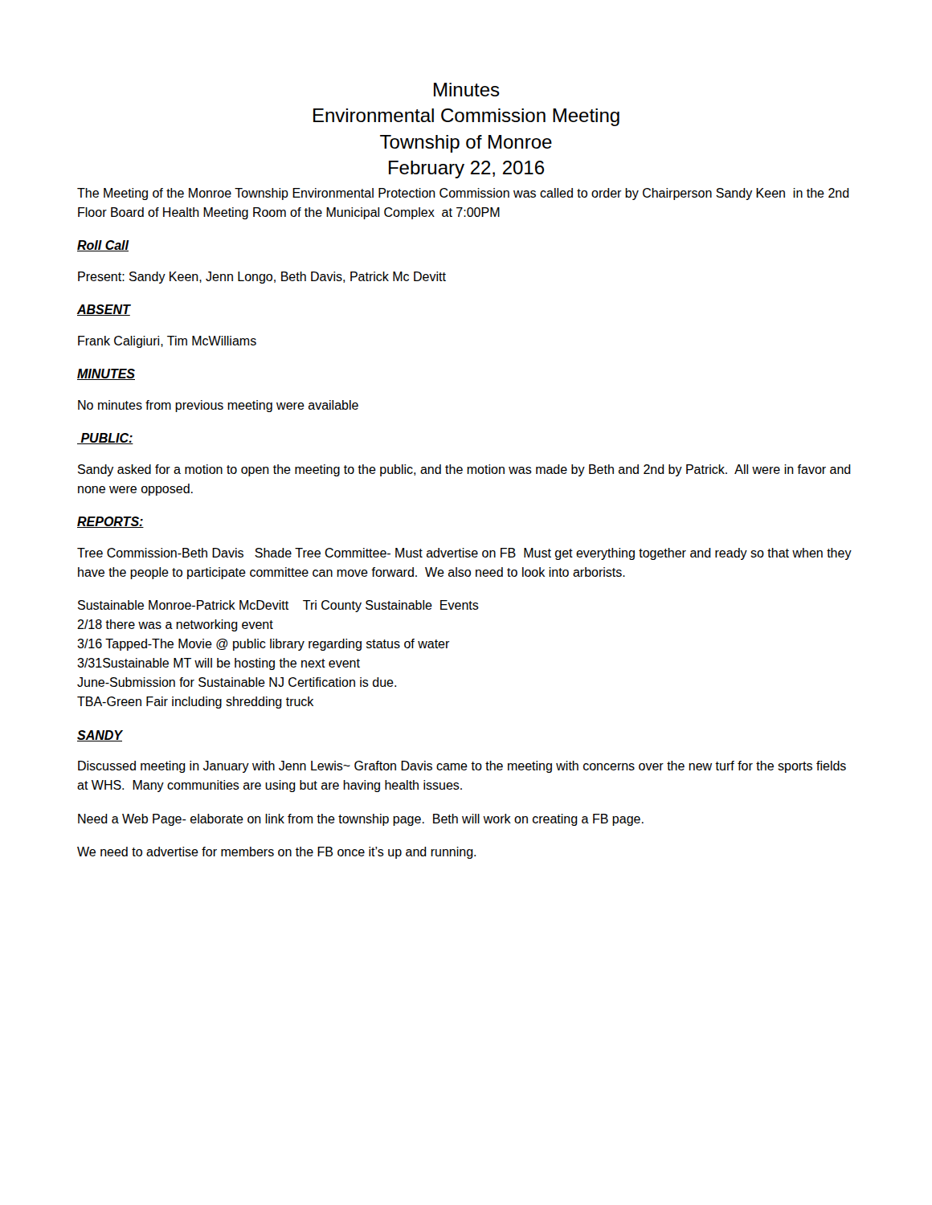Minutes
Environmental Commission Meeting
Township of Monroe
February 22, 2016
The Meeting of the Monroe Township Environmental Protection Commission was called to order by Chairperson Sandy Keen in the 2nd Floor Board of Health Meeting Room of the Municipal Complex at 7:00PM
Roll Call
Present: Sandy Keen, Jenn Longo, Beth Davis, Patrick Mc Devitt
ABSENT
Frank Caligiuri, Tim McWilliams
MINUTES
No minutes from previous meeting were available
PUBLIC:
Sandy asked for a motion to open the meeting to the public, and the motion was made by Beth and 2nd by Patrick. All were in favor and none were opposed.
REPORTS:
Tree Commission-Beth Davis Shade Tree Committee- Must advertise on FB Must get everything together and ready so that when they have the people to participate committee can move forward. We also need to look into arborists.
Sustainable Monroe-Patrick McDevitt Tri County Sustainable Events
2/18 there was a networking event
3/16 Tapped-The Movie @ public library regarding status of water
3/31Sustainable MT will be hosting the next event
June-Submission for Sustainable NJ Certification is due.
TBA-Green Fair including shredding truck
SANDY
Discussed meeting in January with Jenn Lewis~ Grafton Davis came to the meeting with concerns over the new turf for the sports fields at WHS. Many communities are using but are having health issues.
Need a Web Page- elaborate on link from the township page. Beth will work on creating a FB page.
We need to advertise for members on the FB once it’s up and running.